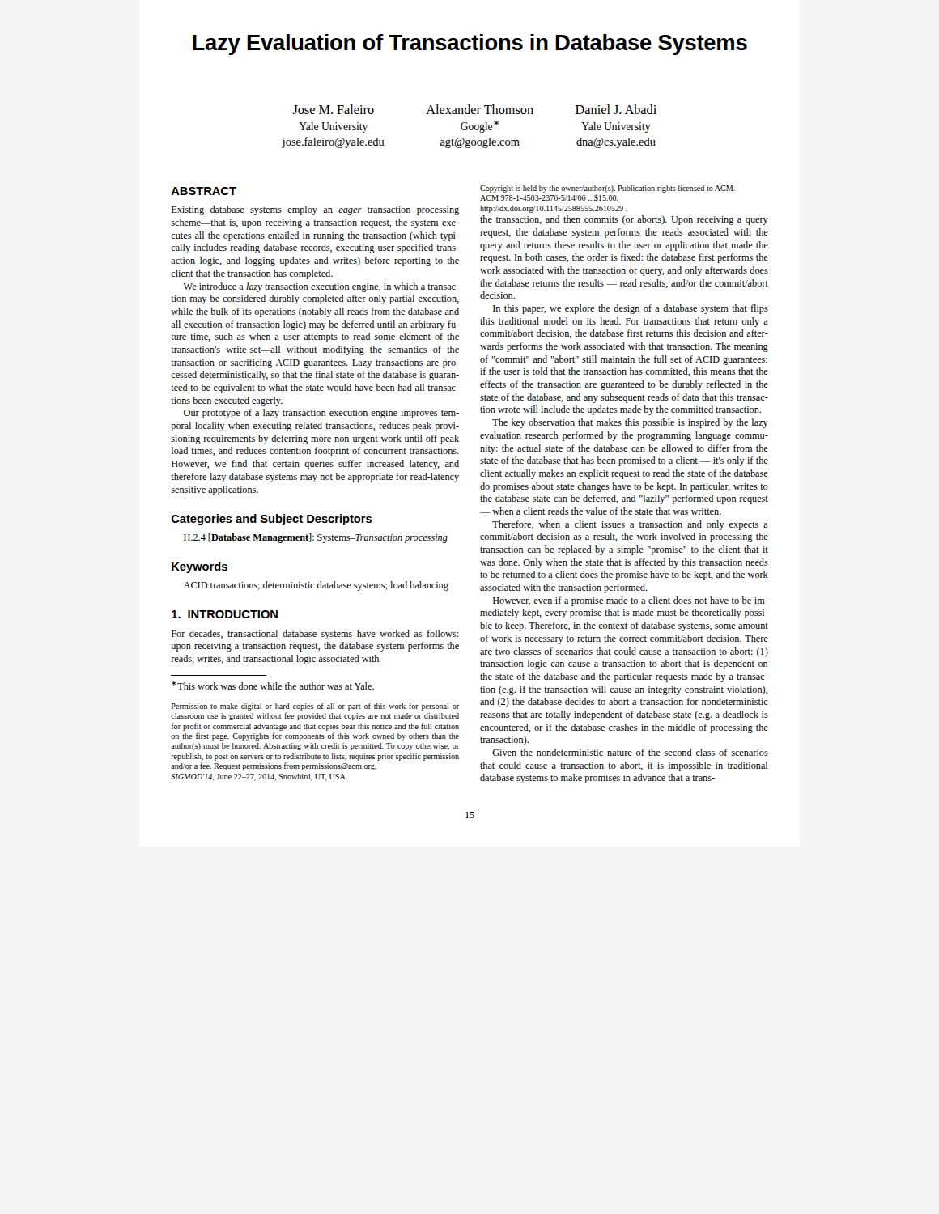Lazy Evaluation of Transactions in Database Systems
Jose M. Faleiro
Yale University
jose.faleiro@yale.edu
Alexander Thomson
Google∗
agt@google.com
Daniel J. Abadi
Yale University
dna@cs.yale.edu
ABSTRACT
Existing database systems employ an eager transaction processing scheme—that is, upon receiving a transaction request, the system executes all the operations entailed in running the transaction (which typically includes reading database records, executing user-specified transaction logic, and logging updates and writes) before reporting to the client that the transaction has completed.
We introduce a lazy transaction execution engine, in which a transaction may be considered durably completed after only partial execution, while the bulk of its operations (notably all reads from the database and all execution of transaction logic) may be deferred until an arbitrary future time, such as when a user attempts to read some element of the transaction's write-set—all without modifying the semantics of the transaction or sacrificing ACID guarantees. Lazy transactions are processed deterministically, so that the final state of the database is guaranteed to be equivalent to what the state would have been had all transactions been executed eagerly.
Our prototype of a lazy transaction execution engine improves temporal locality when executing related transactions, reduces peak provisioning requirements by deferring more non-urgent work until off-peak load times, and reduces contention footprint of concurrent transactions. However, we find that certain queries suffer increased latency, and therefore lazy database systems may not be appropriate for read-latency sensitive applications.
Categories and Subject Descriptors
H.2.4 [Database Management]: Systems–Transaction processing
Keywords
ACID transactions; deterministic database systems; load balancing
1. INTRODUCTION
For decades, transactional database systems have worked as follows: upon receiving a transaction request, the database system performs the reads, writes, and transactional logic associated with
∗This work was done while the author was at Yale.
Permission to make digital or hard copies of all or part of this work for personal or classroom use is granted without fee provided that copies are not made or distributed for profit or commercial advantage and that copies bear this notice and the full citation on the first page. Copyrights for components of this work owned by others than the author(s) must be honored. Abstracting with credit is permitted. To copy otherwise, or republish, to post on servers or to redistribute to lists, requires prior specific permission and/or a fee. Request permissions from permissions@acm.org.
SIGMOD'14, June 22–27, 2014, Snowbird, UT, USA.
Copyright is held by the owner/author(s). Publication rights licensed to ACM.
ACM 978-1-4503-2376-5/14/06 ...$15.00.
http://dx.doi.org/10.1145/2588555.2610529 .
the transaction, and then commits (or aborts). Upon receiving a query request, the database system performs the reads associated with the query and returns these results to the user or application that made the request. In both cases, the order is fixed: the database first performs the work associated with the transaction or query, and only afterwards does the database returns the results — read results, and/or the commit/abort decision.
In this paper, we explore the design of a database system that flips this traditional model on its head. For transactions that return only a commit/abort decision, the database first returns this decision and afterwards performs the work associated with that transaction. The meaning of "commit" and "abort" still maintain the full set of ACID guarantees: if the user is told that the transaction has committed, this means that the effects of the transaction are guaranteed to be durably reflected in the state of the database, and any subsequent reads of data that this transaction wrote will include the updates made by the committed transaction.
The key observation that makes this possible is inspired by the lazy evaluation research performed by the programming language community: the actual state of the database can be allowed to differ from the state of the database that has been promised to a client — it's only if the client actually makes an explicit request to read the state of the database do promises about state changes have to be kept. In particular, writes to the database state can be deferred, and "lazily" performed upon request — when a client reads the value of the state that was written.
Therefore, when a client issues a transaction and only expects a commit/abort decision as a result, the work involved in processing the transaction can be replaced by a simple "promise" to the client that it was done. Only when the state that is affected by this transaction needs to be returned to a client does the promise have to be kept, and the work associated with the transaction performed.
However, even if a promise made to a client does not have to be immediately kept, every promise that is made must be theoretically possible to keep. Therefore, in the context of database systems, some amount of work is necessary to return the correct commit/abort decision. There are two classes of scenarios that could cause a transaction to abort: (1) transaction logic can cause a transaction to abort that is dependent on the state of the database and the particular requests made by a transaction (e.g. if the transaction will cause an integrity constraint violation), and (2) the database decides to abort a transaction for nondeterministic reasons that are totally independent of database state (e.g. a deadlock is encountered, or if the database crashes in the middle of processing the transaction).
Given the nondeterministic nature of the second class of scenarios that could cause a transaction to abort, it is impossible in traditional database systems to make promises in advance that a trans-
15